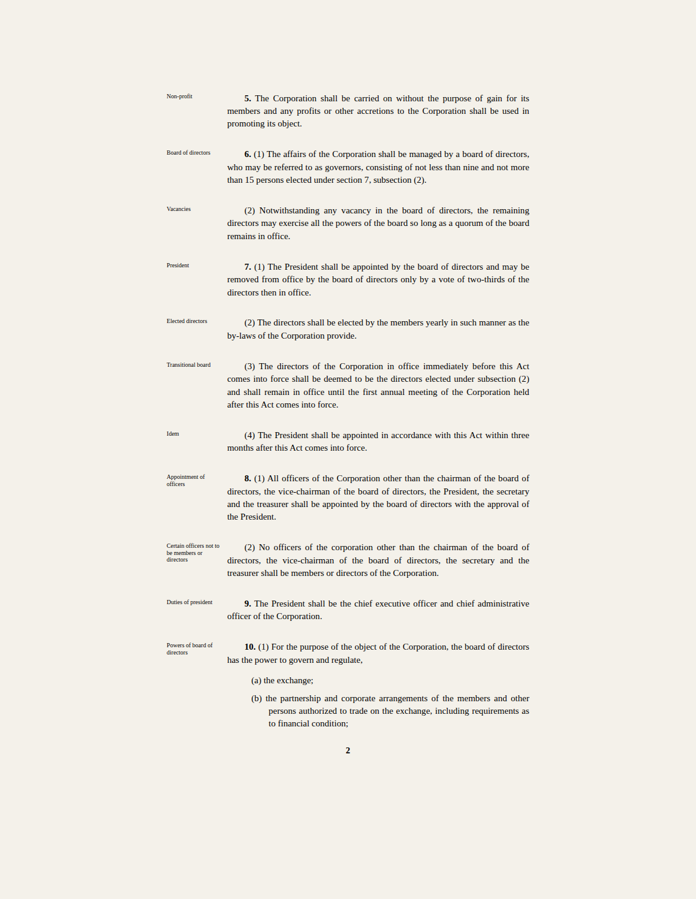Non-profit
5. The Corporation shall be carried on without the purpose of gain for its members and any profits or other accretions to the Corporation shall be used in promoting its object.
Board of directors
6. (1) The affairs of the Corporation shall be managed by a board of directors, who may be referred to as governors, consisting of not less than nine and not more than 15 persons elected under section 7, subsection (2).
Vacancies
(2) Notwithstanding any vacancy in the board of directors, the remaining directors may exercise all the powers of the board so long as a quorum of the board remains in office.
President
7. (1) The President shall be appointed by the board of directors and may be removed from office by the board of directors only by a vote of two-thirds of the directors then in office.
Elected directors
(2) The directors shall be elected by the members yearly in such manner as the by-laws of the Corporation provide.
Transitional board
(3) The directors of the Corporation in office immediately before this Act comes into force shall be deemed to be the directors elected under subsection (2) and shall remain in office until the first annual meeting of the Corporation held after this Act comes into force.
Idem
(4) The President shall be appointed in accordance with this Act within three months after this Act comes into force.
Appointment of officers
8. (1) All officers of the Corporation other than the chairman of the board of directors, the vice-chairman of the board of directors, the President, the secretary and the treasurer shall be appointed by the board of directors with the approval of the President.
Certain officers not to be members or directors
(2) No officers of the corporation other than the chairman of the board of directors, the vice-chairman of the board of directors, the secretary and the treasurer shall be members or directors of the Corporation.
Duties of president
9. The President shall be the chief executive officer and chief administrative officer of the Corporation.
Powers of board of directors
10. (1) For the purpose of the object of the Corporation, the board of directors has the power to govern and regulate,
(a) the exchange;
(b) the partnership and corporate arrangements of the members and other persons authorized to trade on the exchange, including requirements as to financial condition;
2